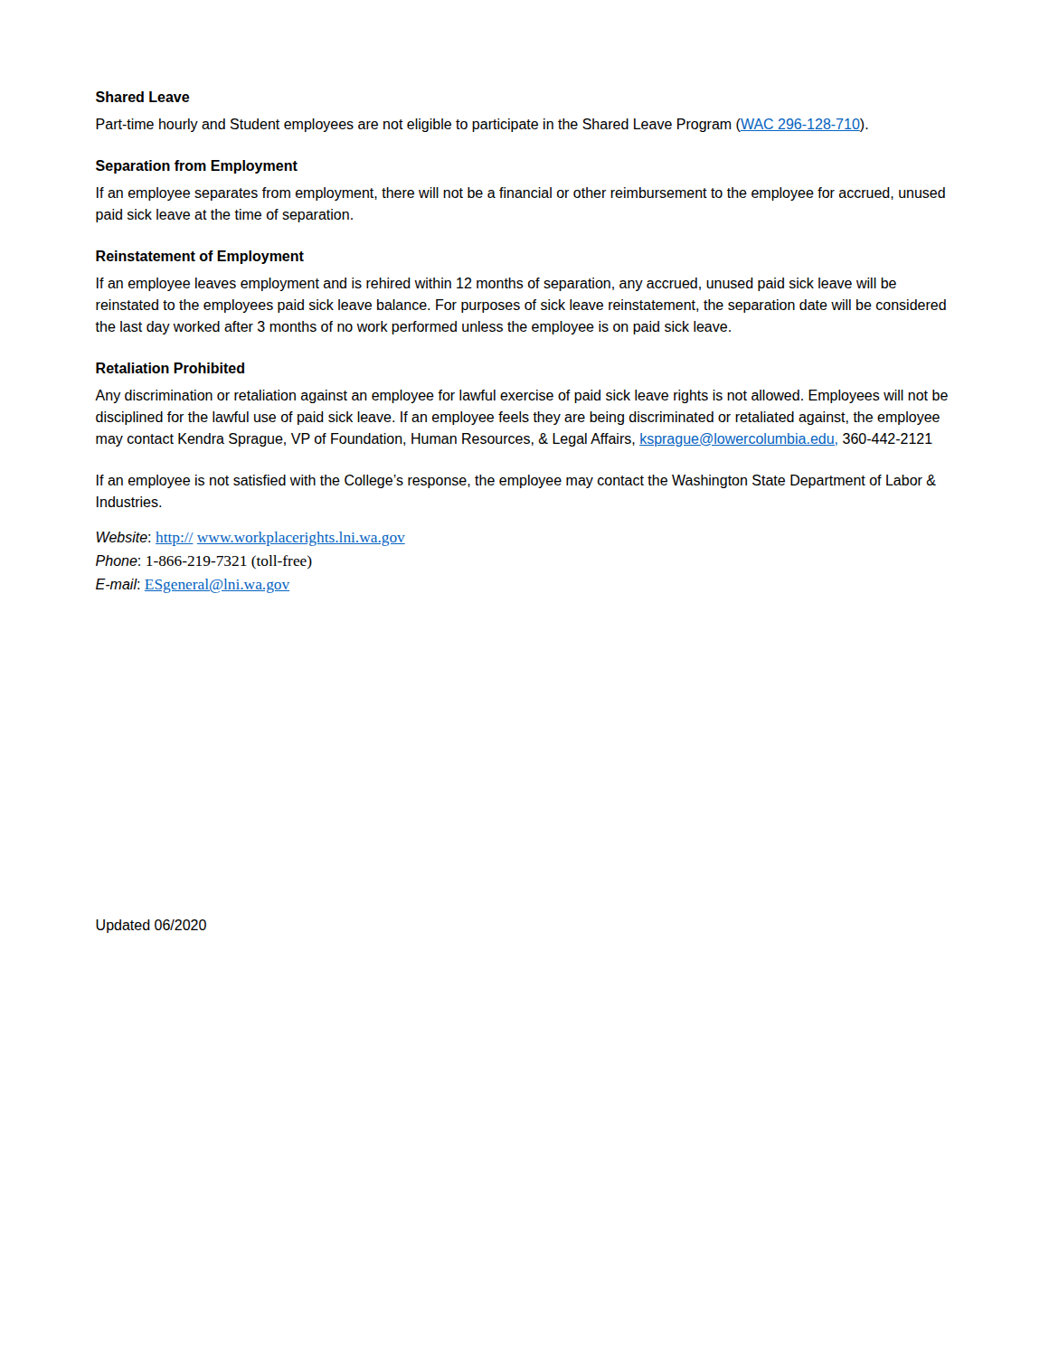Shared Leave
Part-time hourly and Student employees are not eligible to participate in the Shared Leave Program (WAC 296-128-710).
Separation from Employment
If an employee separates from employment, there will not be a financial or other reimbursement to the employee for accrued, unused paid sick leave at the time of separation.
Reinstatement of Employment
If an employee leaves employment and is rehired within 12 months of separation, any accrued, unused paid sick leave will be reinstated to the employees paid sick leave balance. For purposes of sick leave reinstatement, the separation date will be considered the last day worked after 3 months of no work performed unless the employee is on paid sick leave.
Retaliation Prohibited
Any discrimination or retaliation against an employee for lawful exercise of paid sick leave rights is not allowed. Employees will not be disciplined for the lawful use of paid sick leave. If an employee feels they are being discriminated or retaliated against, the employee may contact Kendra Sprague, VP of Foundation, Human Resources, & Legal Affairs, ksprague@lowercolumbia.edu, 360-442-2121
If an employee is not satisfied with the College’s response, the employee may contact the Washington State Department of Labor & Industries.
Website: http:// www.workplacerights.lni.wa.gov
Phone: 1-866-219-7321 (toll-free)
E-mail: ESgeneral@lni.wa.gov
Updated 06/2020